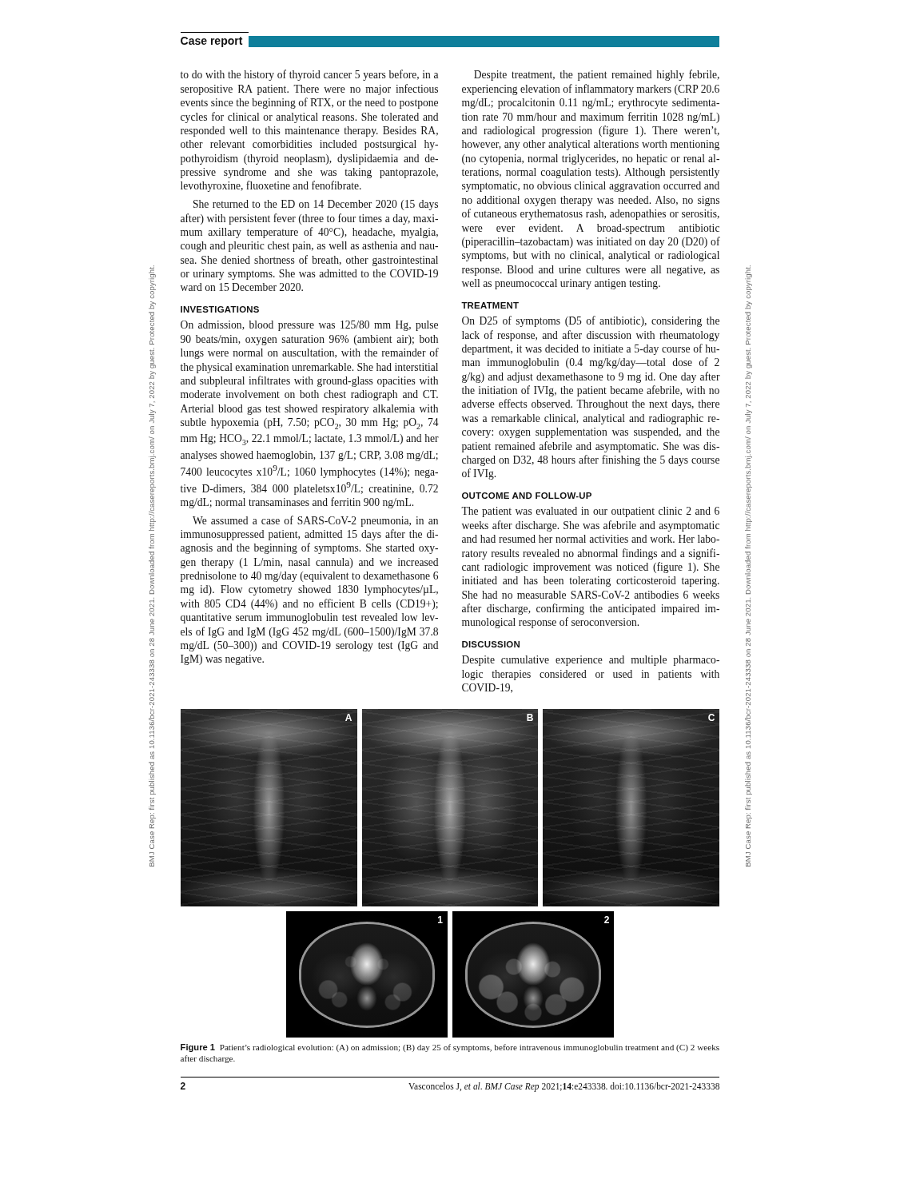BMJ Case Rep: first published as 10.1136/bcr-2021-243338 on 28 June 2021. Downloaded from http://casereports.bmj.com/ on July 7, 2022 by guest. Protected by copyright.
Case report
to do with the history of thyroid cancer 5 years before, in a seropositive RA patient. There were no major infectious events since the beginning of RTX, or the need to postpone cycles for clinical or analytical reasons. She tolerated and responded well to this maintenance therapy. Besides RA, other relevant comorbidities included postsurgical hypothyroidism (thyroid neoplasm), dyslipidaemia and depressive syndrome and she was taking pantoprazole, levothyroxine, fluoxetine and fenofibrate.
She returned to the ED on 14 December 2020 (15 days after) with persistent fever (three to four times a day, maximum axillary temperature of 40°C), headache, myalgia, cough and pleuritic chest pain, as well as asthenia and nausea. She denied shortness of breath, other gastrointestinal or urinary symptoms. She was admitted to the COVID-19 ward on 15 December 2020.
Investigations
On admission, blood pressure was 125/80 mm Hg, pulse 90 beats/min, oxygen saturation 96% (ambient air); both lungs were normal on auscultation, with the remainder of the physical examination unremarkable. She had interstitial and subpleural infiltrates with ground-glass opacities with moderate involvement on both chest radiograph and CT. Arterial blood gas test showed respiratory alkalemia with subtle hypoxemia (pH, 7.50; pCO2, 30 mm Hg; pO2, 74 mm Hg; HCO3, 22.1 mmol/L; lactate, 1.3 mmol/L) and her analyses showed haemoglobin, 137 g/L; CRP, 3.08 mg/dL; 7400 leucocytes x109/L; 1060 lymphocytes (14%); negative D-dimers, 384 000 plateletsx109/L; creatinine, 0.72 mg/dL; normal transaminases and ferritin 900 ng/mL.
We assumed a case of SARS-CoV-2 pneumonia, in an immunosuppressed patient, admitted 15 days after the diagnosis and the beginning of symptoms. She started oxygen therapy (1 L/min, nasal cannula) and we increased prednisolone to 40 mg/day (equivalent to dexamethasone 6 mg id). Flow cytometry showed 1830 lymphocytes/µL, with 805 CD4 (44%) and no efficient B cells (CD19+); quantitative serum immunoglobulin test revealed low levels of IgG and IgM (IgG 452 mg/dL (600–1500)/IgM 37.8 mg/dL (50–300)) and COVID-19 serology test (IgG and IgM) was negative.
Despite treatment, the patient remained highly febrile, experiencing elevation of inflammatory markers (CRP 20.6 mg/dL; procalcitonin 0.11 ng/mL; erythrocyte sedimentation rate 70 mm/hour and maximum ferritin 1028 ng/mL) and radiological progression (figure 1). There weren’t, however, any other analytical alterations worth mentioning (no cytopenia, normal triglycerides, no hepatic or renal alterations, normal coagulation tests). Although persistently symptomatic, no obvious clinical aggravation occurred and no additional oxygen therapy was needed. Also, no signs of cutaneous erythematosus rash, adenopathies or serositis, were ever evident. A broad-spectrum antibiotic (piperacillin–tazobactam) was initiated on day 20 (D20) of symptoms, but with no clinical, analytical or radiological response. Blood and urine cultures were all negative, as well as pneumococcal urinary antigen testing.
Treatment
On D25 of symptoms (D5 of antibiotic), considering the lack of response, and after discussion with rheumatology department, it was decided to initiate a 5-day course of human immunoglobulin (0.4 mg/kg/day—total dose of 2 g/kg) and adjust dexamethasone to 9 mg id. One day after the initiation of IVIg, the patient became afebrile, with no adverse effects observed. Throughout the next days, there was a remarkable clinical, analytical and radiographic recovery: oxygen supplementation was suspended, and the patient remained afebrile and asymptomatic. She was discharged on D32, 48 hours after finishing the 5 days course of IVIg.
Outcome and follow-up
The patient was evaluated in our outpatient clinic 2 and 6 weeks after discharge. She was afebrile and asymptomatic and had resumed her normal activities and work. Her laboratory results revealed no abnormal findings and a significant radiologic improvement was noticed (figure 1). She initiated and has been tolerating corticosteroid tapering. She had no measurable SARS-CoV-2 antibodies 6 weeks after discharge, confirming the anticipated impaired immunological response of seroconversion.
Discussion
Despite cumulative experience and multiple pharmacologic therapies considered or used in patients with COVID-19,
A
B
C
1
2
Figure 1 Patient’s radiological evolution: (A) on admission; (B) day 25 of symptoms, before intravenous immunoglobulin treatment and (C) 2 weeks after discharge.
2
Vasconcelos J, et al. BMJ Case Rep 2021;14:e243338. doi:10.1136/bcr-2021-243338
BMJ Case Rep: first published as 10.1136/bcr-2021-243338 on 28 June 2021. Downloaded from http://casereports.bmj.com/ on July 7, 2022 by guest. Protected by copyright.